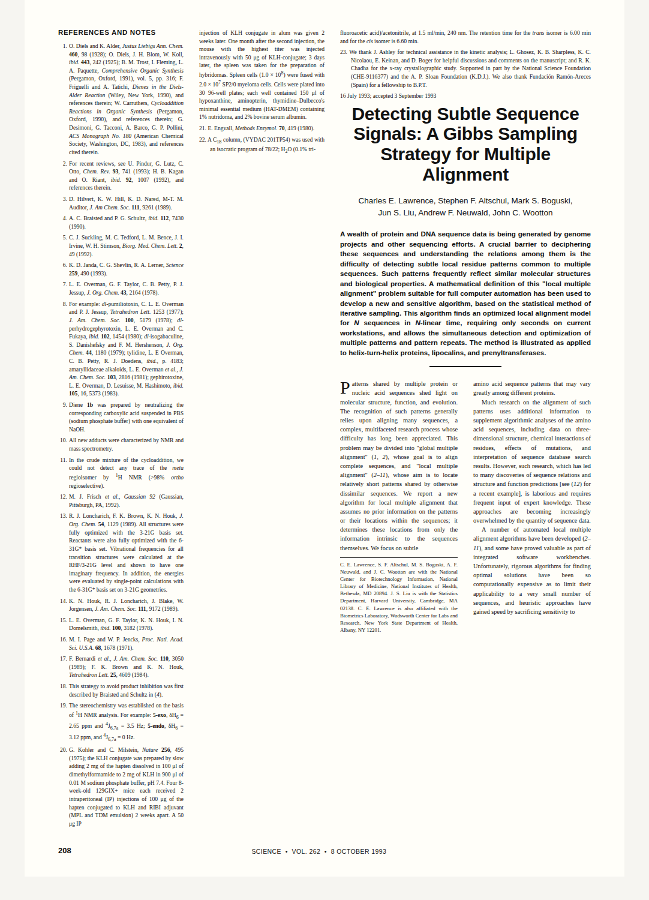References and Notes
O. Diels and K. Alder, Justus Liebigs Ann. Chem. 460, 98 (1928); O. Diels, J. H. Blom, W. Koll, ibid. 443, 242 (1925); B. M. Trost, I. Fleming, L. A. Paquette, Comprehensive Organic Synthesis (Pergamon, Oxford, 1991), vol. 5, pp. 316; F. Friguelli and A. Tatichi, Dienes in the Diels-Alder Reaction (Wiley, New York, 1990), and references therein; W. Carruthers, Cycloaddition Reactions in Organic Synthesis (Pergamon, Oxford, 1990), and references therein; G. Desimoni, G. Tacconi, A. Barco, G. P. Pollini, ACS Monograph No. 180 (American Chemical Society, Washington, DC, 1983), and references cited therein.
For recent reviews, see U. Pindur, G. Lutz, C. Otto, Chem. Rev. 93, 741 (1993); H. B. Kagan and O. Riant, ibid. 92, 1007 (1992), and references therein.
D. Hilvert, K. W. Hill, K. D. Nared, M-T. M. Auditor, J. Am Chem. Soc. 111, 9261 (1989).
A. C. Braisted and P. G. Schultz, ibid. 112, 7430 (1990).
C. J. Suckling, M. C. Tedford, L. M. Bence, J. I. Irvine, W. H. Stimson, Biorg. Med. Chem. Lett. 2, 49 (1992).
K. D. Janda, C. G. Shevlin, R. A. Lerner, Science 259, 490 (1993).
L. E. Overman, G. F. Taylor, C. B. Petty, P. J. Jessup, J. Org. Chem. 43, 2164 (1978).
For example: dl-pumiliotoxin, C. L. E. Overman and P. J. Jessup, Tetrahedron Lett. 1253 (1977); J. Am. Chem. Soc. 100, 5179 (1978); dl-perhydrogephyrotoxin, L. E. Overman and C. Fukaya, ibid. 102, 1454 (1980); dl-isogabaculine, S. Danishefsky and F. M. Hershenson, J. Org. Chem. 44, 1180 (1979); tylidine, L. E Overman, C. B. Petty, R. J. Doedens, ibid., p. 4183; amaryllidaceae alkaloids, L. E. Overman et al., J. Am. Chem. Soc. 103, 2816 (1981); gephirotoxine, L. E. Overman, D. Lesuisse, M. Hashimoto, ibid. 105, 16, 5373 (1983).
Diene 1b was prepared by neutralizing the corresponding carboxylic acid suspended in PBS (sodium phosphate buffer) with one equivalent of NaOH.
All new adducts were characterized by NMR and mass spectrometry.
In the crude mixture of the cycloaddition, we could not detect any trace of the meta regioisomer by 1H NMR (>98% ortho regioselective).
M. J. Frisch et al., Gaussian 92 (Gaussian, Pittsburgh, PA, 1992).
R. J. Loncharich, F. K. Brown, K. N. Houk, J. Org. Chem. 54, 1129 (1989). All structures were fully optimized with the 3-21G basis set. Reactants were also fully optimized with the 6-31G* basis set. Vibrational frequencies for all transition structures were calculated at the RHF/3-21G level and shown to have one imaginary frequency. In addition, the energies were evaluated by single-point calculations with the 6-31G* basis set on 3-21G geometries.
K. N. Houk, R. J. Loncharich, J. Blake, W. Jorgensen, J. Am. Chem. Soc. 111, 9172 (1989).
L. E. Overman, G. F. Taylor, K. N. Houk, I. N. Domelsmith, ibid. 100, 3182 (1978).
M. I. Page and W. P. Jencks, Proc. Natl. Acad. Sci. U.S.A. 68, 1678 (1971).
F. Bernardi et al., J. Am. Chem. Soc. 110, 3050 (1989); F. K. Brown and K. N. Houk, Tetrahedron Lett. 25, 4609 (1984).
This strategy to avoid product inhibition was first described by Braisted and Schultz in (4).
The stereochemistry was established on the basis of 1H NMR analysis. For example: 5-exo, δH6 = 2.65 ppm and 4J6,7a = 3.5 Hz; 5-endo, δH6 = 3.12 ppm, and 4J6,7a = 0 Hz.
G. Kohler and C. Milstein, Nature 256, 495 (1975); the KLH conjugate was prepared by slow adding 2 mg of the hapten dissolved in 100 μl of dimethylformamide to 2 mg of KLH in 900 μl of 0.01 M sodium phosphate buffer, pH 7.4. Four 8-week-old 129GIX+ mice each received 2 intraperitoneal (IP) injections of 100 μg of the hapten conjugated to KLH and RIBI adjuvant (MPL and TDM emulsion) 2 weeks apart. A 50 μg IP
injection of KLH conjugate in alum was given 2 weeks later. One month after the second injection, the mouse with the highest titer was injected intravenously with 50 μg of KLH-conjugate; 3 days later, the spleen was taken for the preparation of hybridomas. Spleen cells (1.0 × 108) were fused with 2.0 × 107 SP2/0 myeloma cells. Cells were plated into 30 96-well plates; each well contained 150 μl of hypoxanthine, aminopterin, thymidine–Dulbecco's minimal essential medium (HAT-DMEM) containing 1% nutridoma, and 2% bovine serum albumin.
21. E. Engvall, Methods Enzymol. 70, 419 (1980).
22. A C18 column, (VYDAC 201TP54) was used with an isocratic program of 78/22; H2O (0.1% tri-
fluoroacetic acid)/acetonitrile, at 1.5 ml/min, 240 nm. The retention time for the trans isomer is 6.00 min and for the cis isomer is 6.60 min.
23. We thank J. Ashley for technical assistance in the kinetic analysis; L. Ghosez, K. B. Sharpless, K. C. Nicolaou, E. Keinan, and D. Boger for helpful discussions and comments on the manuscript; and R. K. Chadha for the x-ray crystallographic study. Supported in part by the National Science Foundation (CHE-9116377) and the A. P. Sloan Foundation (K.D.J.). We also thank Fundación Ramón-Areces (Spain) for a fellowship to B.P.T.
16 July 1993; accepted 3 September 1993
Detecting Subtle Sequence
Signals: A Gibbs Sampling
Strategy for Multiple Alignment
Charles E. Lawrence, Stephen F. Altschul, Mark S. Boguski,
Jun S. Liu, Andrew F. Neuwald, John C. Wootton
A wealth of protein and DNA sequence data is being generated by genome projects and other sequencing efforts. A crucial barrier to deciphering these sequences and understanding the relations among them is the difficulty of detecting subtle local residue patterns common to multiple sequences. Such patterns frequently reflect similar molecular structures and biological properties. A mathematical definition of this "local multiple alignment" problem suitable for full computer automation has been used to develop a new and sensitive algorithm, based on the statistical method of iterative sampling. This algorithm finds an optimized local alignment model for N sequences in N-linear time, requiring only seconds on current workstations, and allows the simultaneous detection and optimization of multiple patterns and pattern repeats. The method is illustrated as applied to helix-turn-helix proteins, lipocalins, and prenyltransferases.
Patterns shared by multiple protein or nucleic acid sequences shed light on molecular structure, function, and evolution. The recognition of such patterns generally relies upon aligning many sequences, a complex, multifaceted research process whose difficulty has long been appreciated. This problem may be divided into "global multiple alignment" (1, 2), whose goal is to align complete sequences, and "local multiple alignment" (2–11), whose aim is to locate relatively short patterns shared by otherwise dissimilar sequences. We report a new algorithm for local multiple alignment that assumes no prior information on the patterns or their locations within the sequences; it determines these locations from only the information intrinsic to the sequences themselves. We focus on subtle
C. E. Lawrence, S. F. Altschul, M. S. Boguski, A. F. Neuwald, and J. C. Wootton are with the National Center for Biotechnology Information, National Library of Medicine, National Institutes of Health, Bethesda, MD 20894. J. S. Liu is with the Statistics Department, Harvard University, Cambridge, MA 02138. C. E. Lawrence is also affiliated with the Biometrics Laboratory, Wadsworth Center for Labs and Research, New York State Department of Health, Albany, NY 12201.
amino acid sequence patterns that may vary greatly among different proteins.
Much research on the alignment of such patterns uses additional information to supplement algorithmic analyses of the amino acid sequences, including data on three-dimensional structure, chemical interactions of residues, effects of mutations, and interpretation of sequence database search results. However, such research, which has led to many discoveries of sequence relations and structure and function predictions [see (12) for a recent example], is laborious and requires frequent input of expert knowledge. These approaches are becoming increasingly overwhelmed by the quantity of sequence data.
A number of automated local multiple alignment algorithms have been developed (2–11), and some have proved valuable as part of integrated software workbenches. Unfortunately, rigorous algorithms for finding optimal solutions have been so computationally expensive as to limit their applicability to a very small number of sequences, and heuristic approaches have gained speed by sacrificing sensitivity to
208
SCIENCE • VOL. 262 • 8 OCTOBER 1993